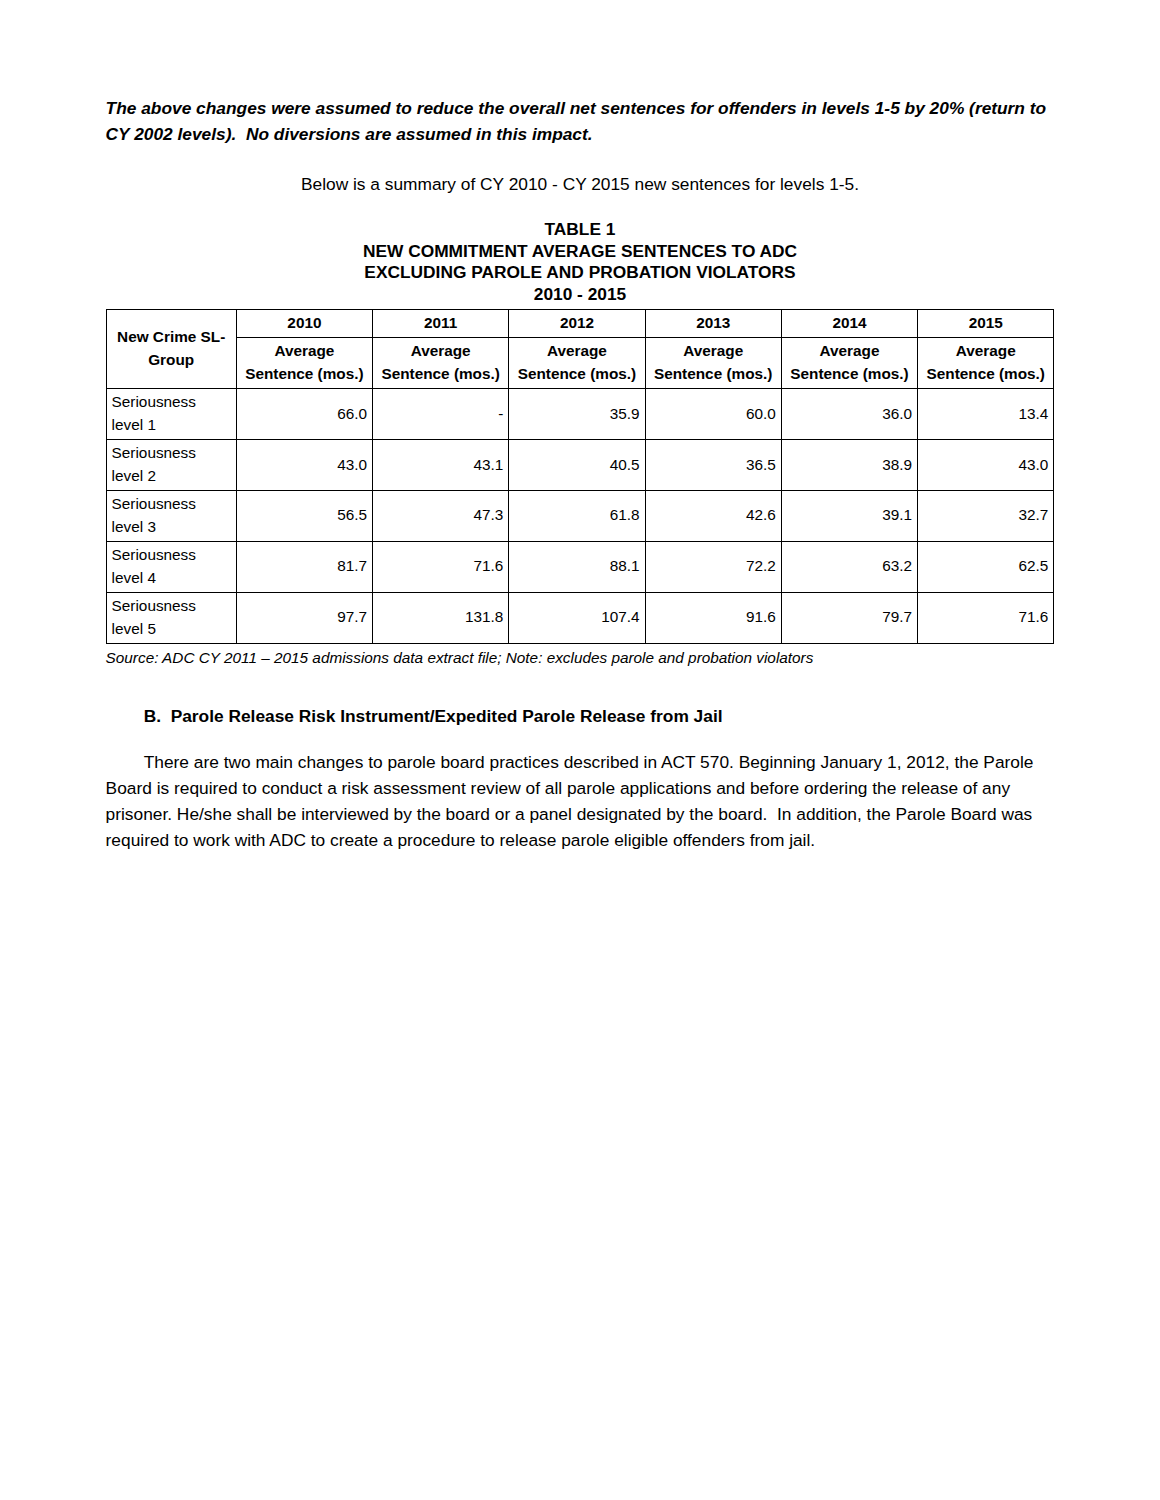The above changes were assumed to reduce the overall net sentences for offenders in levels 1-5 by 20% (return to CY 2002 levels). No diversions are assumed in this impact.
Below is a summary of CY 2010 - CY 2015 new sentences for levels 1-5.
TABLE 1
NEW COMMITMENT AVERAGE SENTENCES TO ADC
EXCLUDING PAROLE AND PROBATION VIOLATORS
2010 - 2015
| New Crime SL-Group | 2010 | 2011 | 2012 | 2013 | 2014 | 2015 |
| --- | --- | --- | --- | --- | --- | --- |
| Average Sentence (mos.) | Average Sentence (mos.) | Average Sentence (mos.) | Average Sentence (mos.) | Average Sentence (mos.) | Average Sentence (mos.) |
| Seriousness level 1 | 66.0 | - | 35.9 | 60.0 | 36.0 | 13.4 |
| Seriousness level 2 | 43.0 | 43.1 | 40.5 | 36.5 | 38.9 | 43.0 |
| Seriousness level 3 | 56.5 | 47.3 | 61.8 | 42.6 | 39.1 | 32.7 |
| Seriousness level 4 | 81.7 | 71.6 | 88.1 | 72.2 | 63.2 | 62.5 |
| Seriousness level 5 | 97.7 | 131.8 | 107.4 | 91.6 | 79.7 | 71.6 |
Source: ADC CY 2011 – 2015 admissions data extract file; Note: excludes parole and probation violators
B. Parole Release Risk Instrument/Expedited Parole Release from Jail
There are two main changes to parole board practices described in ACT 570. Beginning January 1, 2012, the Parole Board is required to conduct a risk assessment review of all parole applications and before ordering the release of any prisoner. He/she shall be interviewed by the board or a panel designated by the board. In addition, the Parole Board was required to work with ADC to create a procedure to release parole eligible offenders from jail.